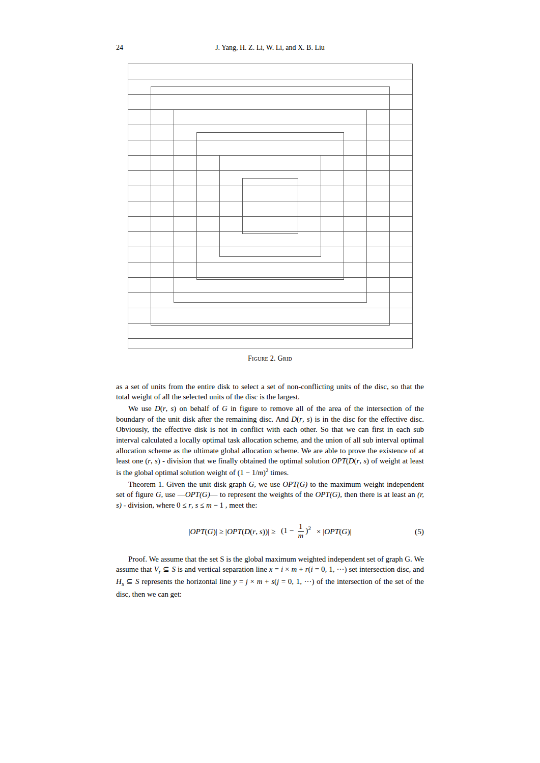24
J. Yang, H. Z. Li, W. Li, and X. B. Liu
Figure 2. Grid
as a set of units from the entire disk to select a set of non-conflicting units of the disc, so that the total weight of all the selected units of the disc is the largest.
We use D(r, s) on behalf of G in figure to remove all of the area of the intersection of the boundary of the unit disk after the remaining disc. And D(r, s) is in the disc for the effective disc. Obviously, the effective disk is not in conflict with each other. So that we can first in each sub interval calculated a locally optimal task allocation scheme, and the union of all sub interval optimal allocation scheme as the ultimate global allocation scheme. We are able to prove the existence of at least one (r, s) - division that we finally obtained the optimal solution OPT(D(r, s) of weight at least is the global optimal solution weight of (1 − 1/m)2 times.
Theorem 1. Given the unit disk graph G, we use OPT(G) to the maximum weight independent set of figure G, use —OPT(G)— to represent the weights of the OPT(G), then there is at least an (r, s) - division, where 0 ≤ r, s ≤ m − 1 , meet the:
|OPT(G)| ≥ |OPT(D(r, s))| ≥ (1 − 1 m)2 × |OPT(G)|
(5)
Proof. We assume that the set S is the global maximum weighted independent set of graph G. We assume that Vr ⊆ S is and vertical separation line x = i × m + r(i = 0, 1, ···) set intersection disc, and Hs ⊆ S represents the horizontal line y = j × m + s(j = 0, 1, ···) of the intersection of the set of the disc, then we can get: